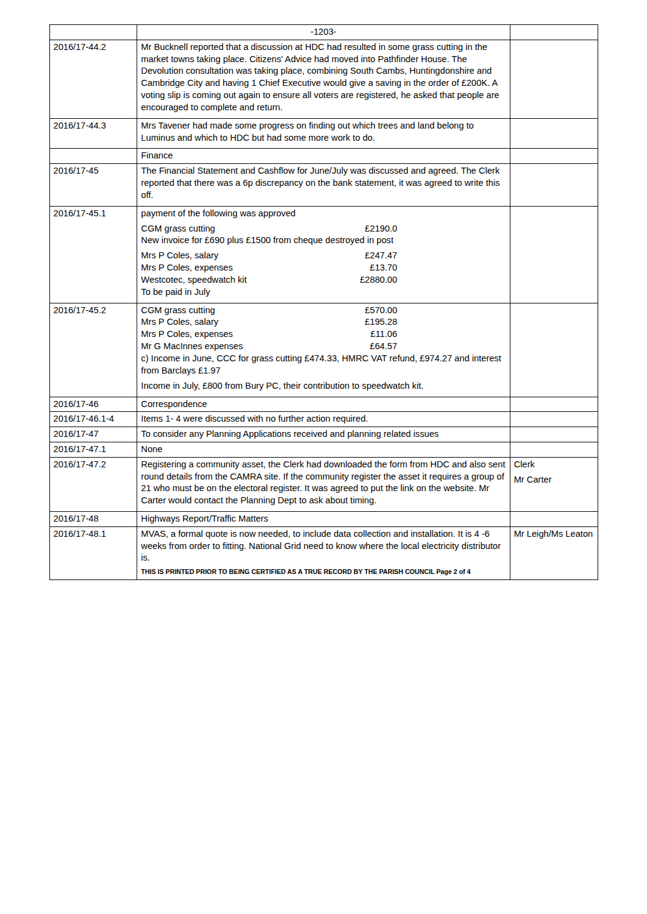| | -1203- | |
| 2016/17-44.2 | Mr Bucknell reported that a discussion at HDC had resulted in some grass cutting in the market towns taking place. Citizens' Advice had moved into Pathfinder House. The Devolution consultation was taking place, combining South Cambs, Huntingdonshire and Cambridge City and having 1 Chief Executive would give a saving in the order of £200K. A voting slip is coming out again to ensure all voters are registered, he asked that people are encouraged to complete and return. | |
| 2016/17-44.3 | Mrs Tavener had made some progress on finding out which trees and land belong to Luminus and which to HDC but had some more work to do. | |
| | Finance | |
| 2016/17-45 | The Financial Statement and Cashflow for June/July was discussed and agreed. The Clerk reported that there was a 6p discrepancy on the bank statement, it was agreed to write this off. | |
| 2016/17-45.1 | payment of the following was approved CGM grass cutting £2190.0 New invoice for £690 plus £1500 from cheque destroyed in post Mrs P Coles, salary £247.47 Mrs P Coles, expenses £13.70 Westcotec, speedwatch kit £2880.00 To be paid in July | |
| 2016/17-45.2 | CGM grass cutting £570.00 Mrs P Coles, salary £195.28 Mrs P Coles, expenses £11.06 Mr G MacInnes expenses £64.57 c) Income in June, CCC for grass cutting £474.33, HMRC VAT refund, £974.27 and interest from Barclays £1.97 Income in July, £800 from Bury PC, their contribution to speedwatch kit. | |
| 2016/17-46 | Correspondence | |
| 2016/17-46.1-4 | Items 1- 4 were discussed with no further action required. | |
| 2016/17-47 | To consider any Planning Applications received and planning related issues | |
| 2016/17-47.1 | None | |
| 2016/17-47.2 | Registering a community asset, the Clerk had downloaded the form from HDC and also sent round details from the CAMRA site. If the community register the asset it requires a group of 21 who must be on the electoral register. It was agreed to put the link on the website. Mr Carter would contact the Planning Dept to ask about timing. | Clerk Mr Carter |
| 2016/17-48 | Highways Report/Traffic Matters | |
| 2016/17-48.1 | MVAS, a formal quote is now needed, to include data collection and installation. It is 4 -6 weeks from order to fitting. National Grid need to know where the local electricity distributor is. THIS IS PRINTED PRIOR TO BEING CERTIFIED AS A TRUE RECORD BY THE PARISH COUNCIL Page 2 of 4 | Mr Leigh/Ms Leaton |